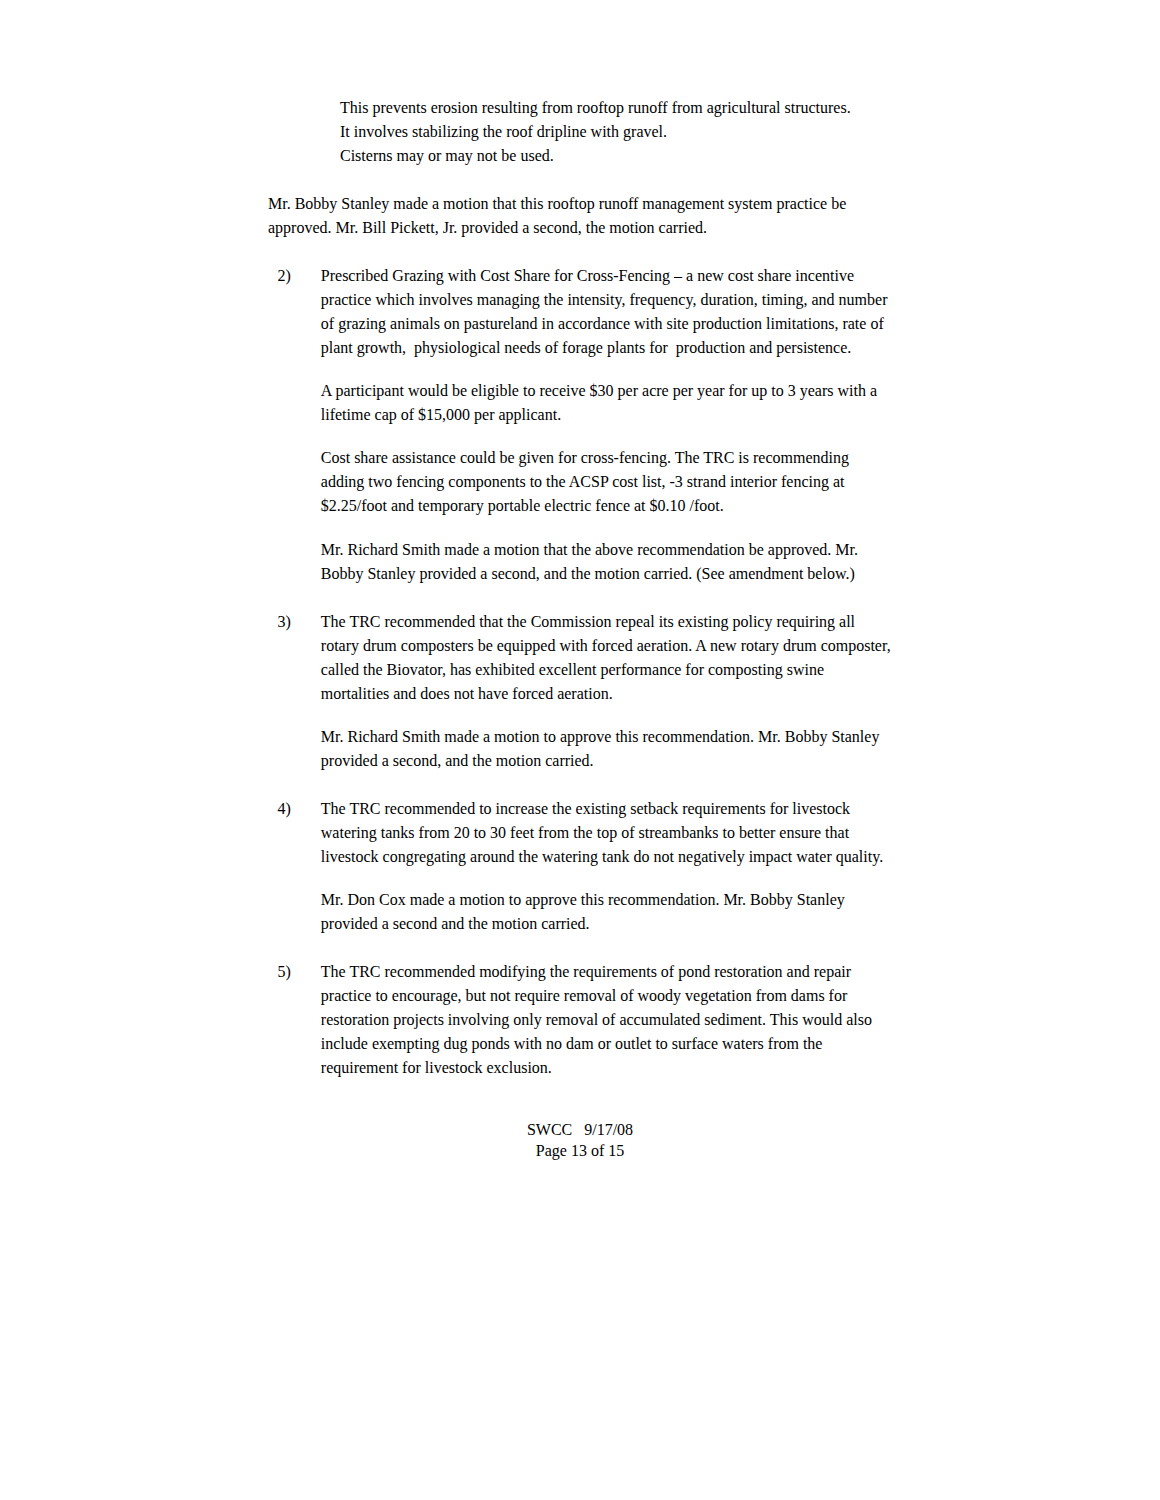This prevents erosion resulting from rooftop runoff from agricultural structures.
It involves stabilizing the roof dripline with gravel.
Cisterns may or may not be used.
Mr. Bobby Stanley made a motion that this rooftop runoff management system practice be approved. Mr. Bill Pickett, Jr. provided a second, the motion carried.
Prescribed Grazing with Cost Share for Cross-Fencing – a new cost share incentive practice which involves managing the intensity, frequency, duration, timing, and number of grazing animals on pastureland in accordance with site production limitations, rate of plant growth, physiological needs of forage plants for production and persistence.
A participant would be eligible to receive $30 per acre per year for up to 3 years with a lifetime cap of $15,000 per applicant.
Cost share assistance could be given for cross-fencing. The TRC is recommending adding two fencing components to the ACSP cost list, -3 strand interior fencing at $2.25/foot and temporary portable electric fence at $0.10 /foot.
Mr. Richard Smith made a motion that the above recommendation be approved. Mr. Bobby Stanley provided a second, and the motion carried. (See amendment below.)
The TRC recommended that the Commission repeal its existing policy requiring all rotary drum composters be equipped with forced aeration. A new rotary drum composter, called the Biovator, has exhibited excellent performance for composting swine mortalities and does not have forced aeration.
Mr. Richard Smith made a motion to approve this recommendation. Mr. Bobby Stanley provided a second, and the motion carried.
The TRC recommended to increase the existing setback requirements for livestock watering tanks from 20 to 30 feet from the top of streambanks to better ensure that livestock congregating around the watering tank do not negatively impact water quality.
Mr. Don Cox made a motion to approve this recommendation. Mr. Bobby Stanley provided a second and the motion carried.
The TRC recommended modifying the requirements of pond restoration and repair practice to encourage, but not require removal of woody vegetation from dams for restoration projects involving only removal of accumulated sediment. This would also include exempting dug ponds with no dam or outlet to surface waters from the requirement for livestock exclusion.
SWCC 9/17/08
Page 13 of 15